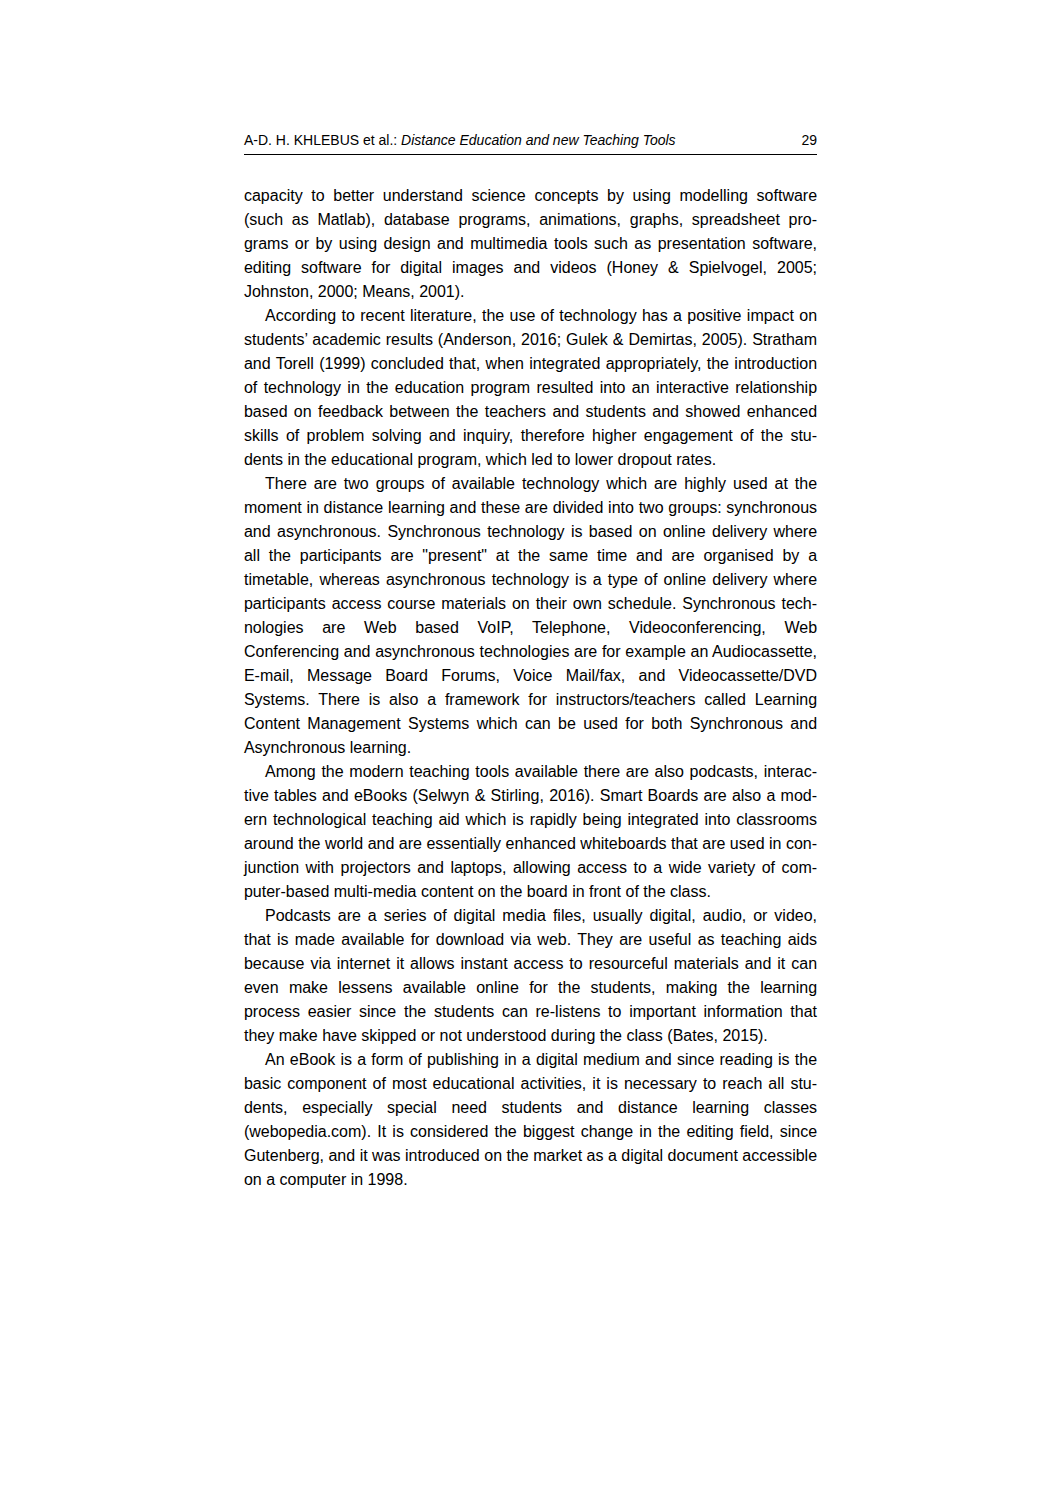A-D. H. KHLEBUS et al.: Distance Education and new Teaching Tools 29
capacity to better understand science concepts by using modelling software (such as Matlab), database programs, animations, graphs, spreadsheet programs or by using design and multimedia tools such as presentation software, editing software for digital images and videos (Honey & Spielvogel, 2005; Johnston, 2000; Means, 2001).
According to recent literature, the use of technology has a positive impact on students’ academic results (Anderson, 2016; Gulek & Demirtas, 2005). Stratham and Torell (1999) concluded that, when integrated appropriately, the introduction of technology in the education program resulted into an interactive relationship based on feedback between the teachers and students and showed enhanced skills of problem solving and inquiry, therefore higher engagement of the students in the educational program, which led to lower dropout rates.
There are two groups of available technology which are highly used at the moment in distance learning and these are divided into two groups: synchronous and asynchronous. Synchronous technology is based on online delivery where all the participants are "present" at the same time and are organised by a timetable, whereas asynchronous technology is a type of online delivery where participants access course materials on their own schedule. Synchronous technologies are Web based VoIP, Telephone, Videoconferencing, Web Conferencing and asynchronous technologies are for example an Audiocassette, E-mail, Message Board Forums, Voice Mail/fax, and Videocassette/DVD Systems. There is also a framework for instructors/teachers called Learning Content Management Systems which can be used for both Synchronous and Asynchronous learning.
Among the modern teaching tools available there are also podcasts, interactive tables and eBooks (Selwyn & Stirling, 2016). Smart Boards are also a modern technological teaching aid which is rapidly being integrated into classrooms around the world and are essentially enhanced whiteboards that are used in conjunction with projectors and laptops, allowing access to a wide variety of computer-based multi-media content on the board in front of the class.
Podcasts are a series of digital media files, usually digital, audio, or video, that is made available for download via web. They are useful as teaching aids because via internet it allows instant access to resourceful materials and it can even make lessens available online for the students, making the learning process easier since the students can re-listens to important information that they make have skipped or not understood during the class (Bates, 2015).
An eBook is a form of publishing in a digital medium and since reading is the basic component of most educational activities, it is necessary to reach all students, especially special need students and distance learning classes (webopedia.com). It is considered the biggest change in the editing field, since Gutenberg, and it was introduced on the market as a digital document accessible on a computer in 1998.